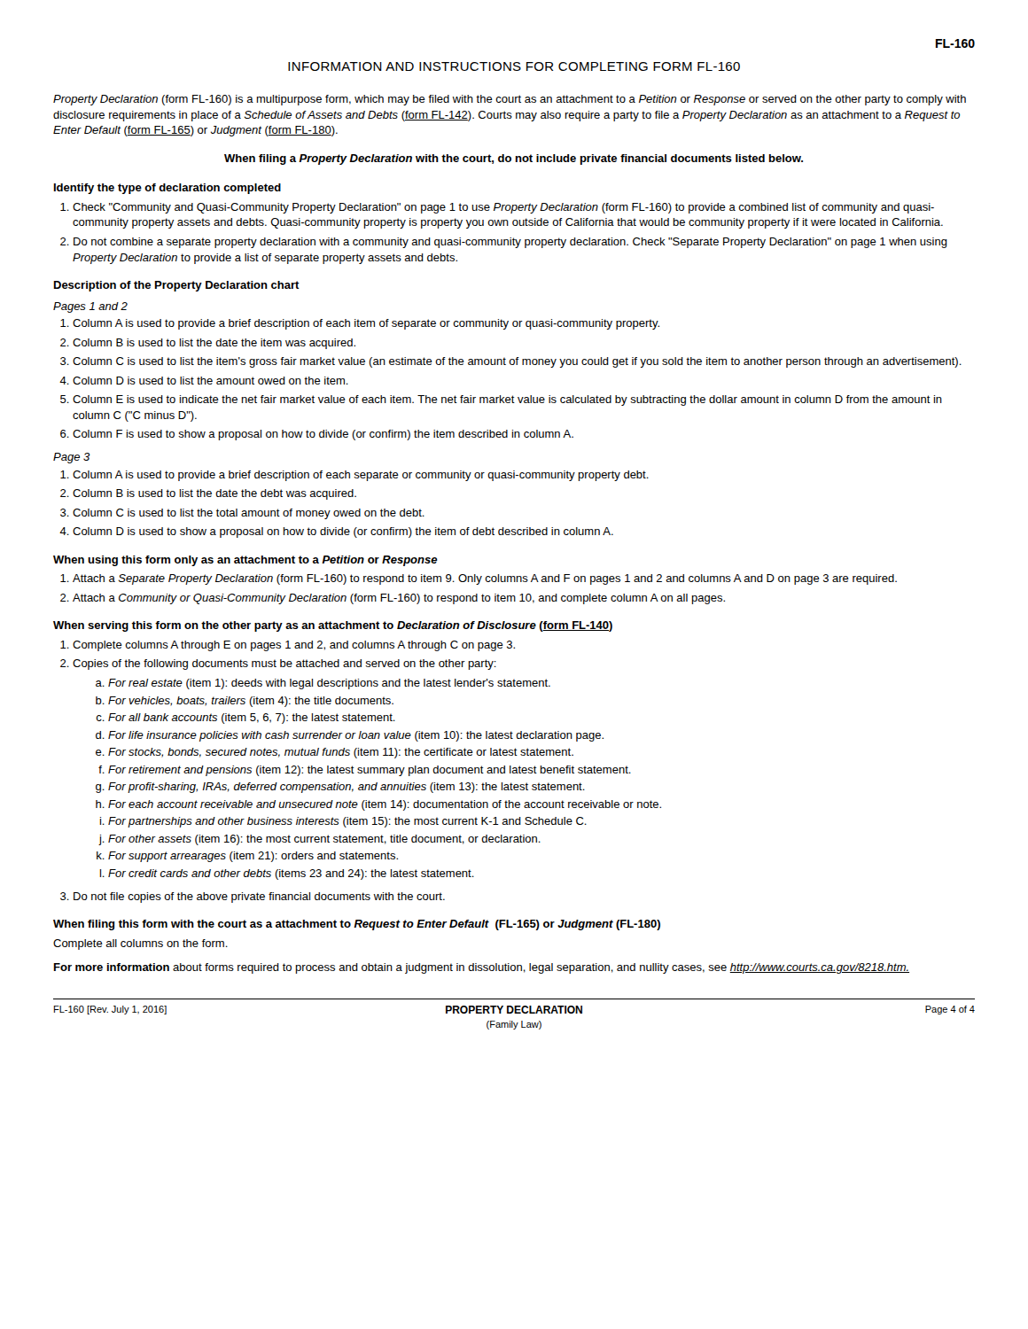FL-160
INFORMATION AND INSTRUCTIONS FOR COMPLETING FORM FL-160
Property Declaration (form FL-160) is a multipurpose form, which may be filed with the court as an attachment to a Petition or Response or served on the other party to comply with disclosure requirements in place of a Schedule of Assets and Debts (form FL-142). Courts may also require a party to file a Property Declaration as an attachment to a Request to Enter Default (form FL-165) or Judgment (form FL-180).
When filing a Property Declaration with the court, do not include private financial documents listed below.
Identify the type of declaration completed
Check "Community and Quasi-Community Property Declaration" on page 1 to use Property Declaration (form FL-160) to provide a combined list of community and quasi-community property assets and debts. Quasi-community property is property you own outside of California that would be community property if it were located in California.
Do not combine a separate property declaration with a community and quasi-community property declaration. Check "Separate Property Declaration" on page 1 when using Property Declaration to provide a list of separate property assets and debts.
Description of the Property Declaration chart
Pages 1 and 2
Column A is used to provide a brief description of each item of separate or community or quasi-community property.
Column B is used to list the date the item was acquired.
Column C is used to list the item's gross fair market value (an estimate of the amount of money you could get if you sold the item to another person through an advertisement).
Column D is used to list the amount owed on the item.
Column E is used to indicate the net fair market value of each item. The net fair market value is calculated by subtracting the dollar amount in column D from the amount in column C ("C minus D").
Column F is used to show a proposal on how to divide (or confirm) the item described in column A.
Page 3
Column A is used to provide a brief description of each separate or community or quasi-community property debt.
Column B is used to list the date the debt was acquired.
Column C is used to list the total amount of money owed on the debt.
Column D is used to show a proposal on how to divide (or confirm) the item of debt described in column A.
When using this form only as an attachment to a Petition or Response
Attach a Separate Property Declaration (form FL-160) to respond to item 9. Only columns A and F on pages 1 and 2 and columns A and D on page 3 are required.
Attach a Community or Quasi-Community Declaration (form FL-160) to respond to item 10, and complete column A on all pages.
When serving this form on the other party as an attachment to Declaration of Disclosure (form FL-140)
Complete columns A through E on pages 1 and 2, and columns A through C on page 3.
Copies of the following documents must be attached and served on the other party:
For real estate (item 1): deeds with legal descriptions and the latest lender's statement.
For vehicles, boats, trailers (item 4): the title documents.
For all bank accounts (item 5, 6, 7): the latest statement.
For life insurance policies with cash surrender or loan value (item 10): the latest declaration page.
For stocks, bonds, secured notes, mutual funds (item 11): the certificate or latest statement.
For retirement and pensions (item 12): the latest summary plan document and latest benefit statement.
For profit-sharing, IRAs, deferred compensation, and annuities (item 13): the latest statement.
For each account receivable and unsecured note (item 14): documentation of the account receivable or note.
For partnerships and other business interests (item 15): the most current K-1 and Schedule C.
For other assets (item 16): the most current statement, title document, or declaration.
For support arrearages (item 21): orders and statements.
For credit cards and other debts (items 23 and 24): the latest statement.
Do not file copies of the above private financial documents with the court.
When filing this form with the court as a attachment to Request to Enter Default (FL-165) or Judgment (FL-180)
Complete all columns on the form.
For more information about forms required to process and obtain a judgment in dissolution, legal separation, and nullity cases, see http://www.courts.ca.gov/8218.htm.
FL-160 [Rev. July 1, 2016]
PROPERTY DECLARATION
(Family Law)
Page 4 of 4